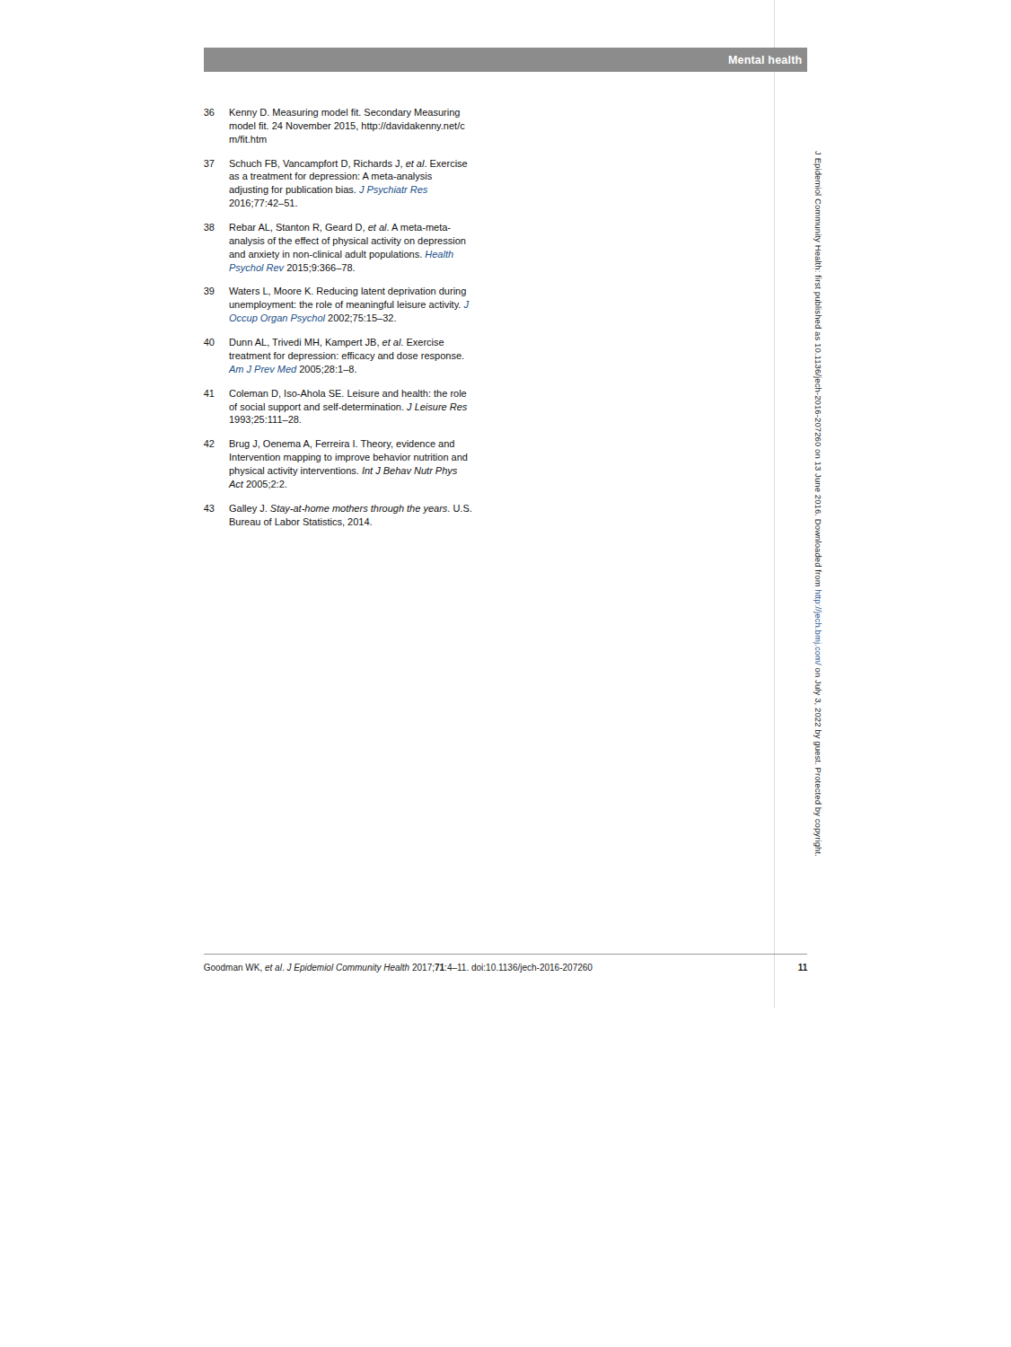J Epidemiol Community Health: first published as 10.1136/jech-2016-207260 on 13 June 2016. Downloaded from http://jech.bmj.com/ on July 3, 2022 by guest. Protected by copyright.
Mental health
36 Kenny D. Measuring model fit. Secondary Measuring model fit. 24 November 2015, http://davidakenny.net/cm/fit.htm
37 Schuch FB, Vancampfort D, Richards J, et al. Exercise as a treatment for depression: A meta-analysis adjusting for publication bias. J Psychiatr Res 2016;77:42–51.
38 Rebar AL, Stanton R, Geard D, et al. A meta-meta-analysis of the effect of physical activity on depression and anxiety in non-clinical adult populations. Health Psychol Rev 2015;9:366–78.
39 Waters L, Moore K. Reducing latent deprivation during unemployment: the role of meaningful leisure activity. J Occup Organ Psychol 2002;75:15–32.
40 Dunn AL, Trivedi MH, Kampert JB, et al. Exercise treatment for depression: efficacy and dose response. Am J Prev Med 2005;28:1–8.
41 Coleman D, Iso-Ahola SE. Leisure and health: the role of social support and self-determination. J Leisure Res 1993;25:111–28.
42 Brug J, Oenema A, Ferreira I. Theory, evidence and Intervention mapping to improve behavior nutrition and physical activity interventions. Int J Behav Nutr Phys Act 2005;2:2.
43 Galley J. Stay-at-home mothers through the years. U.S. Bureau of Labor Statistics, 2014.
Goodman WK, et al. J Epidemiol Community Health 2017;71:4–11. doi:10.1136/jech-2016-207260
11